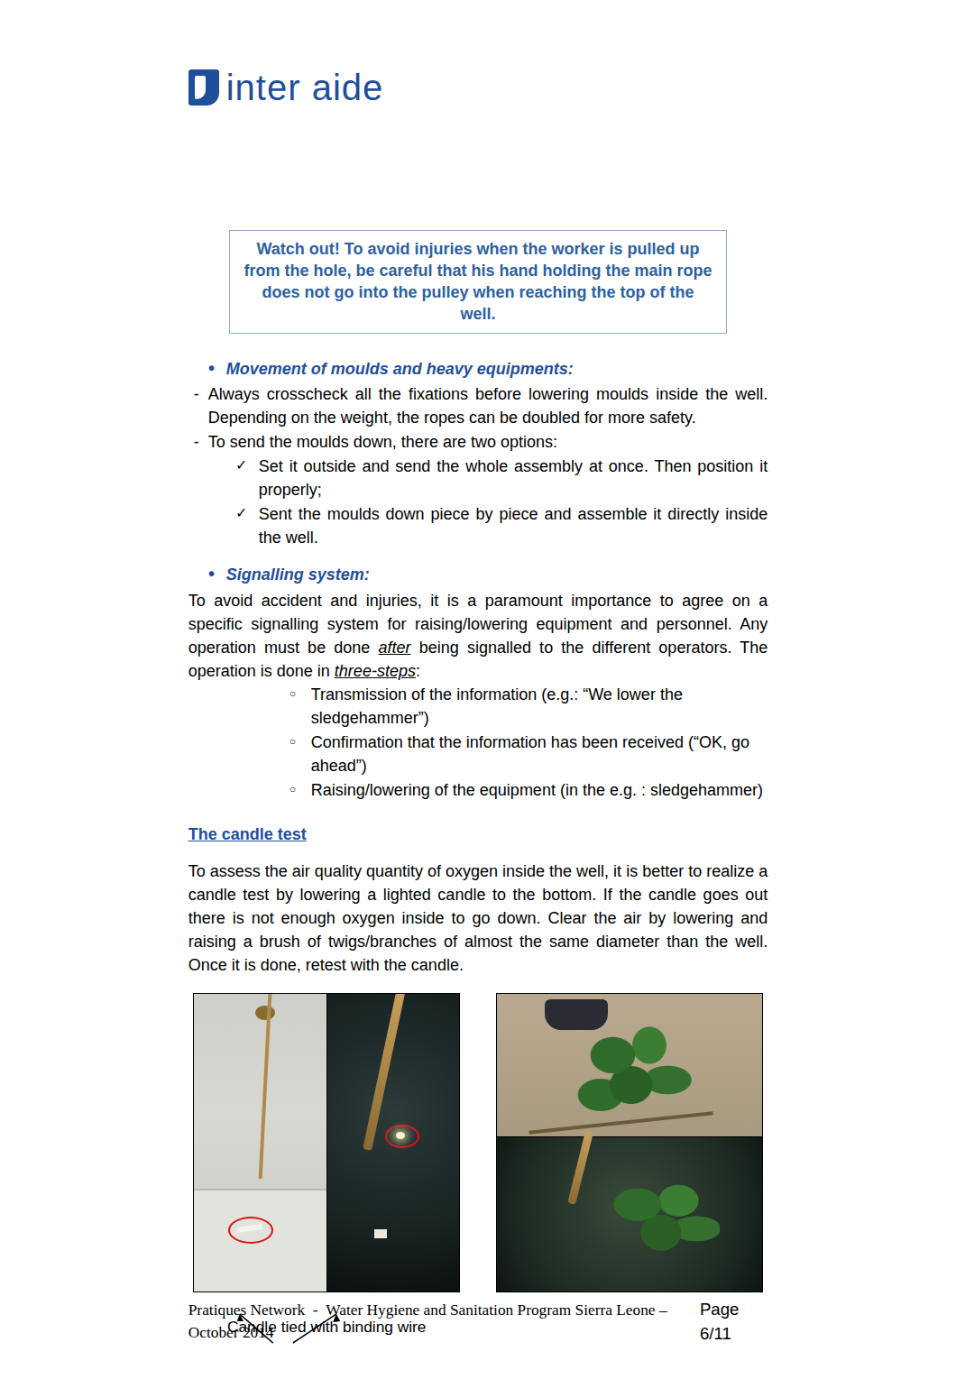inter aide
Watch out! To avoid injuries when the worker is pulled up from the hole, be careful that his hand holding the main rope does not go into the pulley when reaching the top of the well.
Movement of moulds and heavy equipments:
Always crosscheck all the fixations before lowering moulds inside the well. Depending on the weight, the ropes can be doubled for more safety.
To send the moulds down, there are two options:
Set it outside and send the whole assembly at once. Then position it properly;
Sent the moulds down piece by piece and assemble it directly inside the well.
Signalling system:
To avoid accident and injuries, it is a paramount importance to agree on a specific signalling system for raising/lowering equipment and personnel. Any operation must be done after being signalled to the different operators. The operation is done in three-steps:
Transmission of the information (e.g.: “We lower the sledgehammer”)
Confirmation that the information has been received (“OK, go ahead”)
Raising/lowering of the equipment (in the e.g. : sledgehammer)
The candle test
To assess the air quality quantity of oxygen inside the well, it is better to realize a candle test by lowering a lighted candle to the bottom. If the candle goes out there is not enough oxygen inside to go down. Clear the air by lowering and raising a brush of twigs/branches of almost the same diameter than the well. Once it is done, retest with the candle.
Candle tied with binding wire
Pratiques Network - Water Hygiene and Sanitation Program Sierra Leone – October 2014
Page 6/11